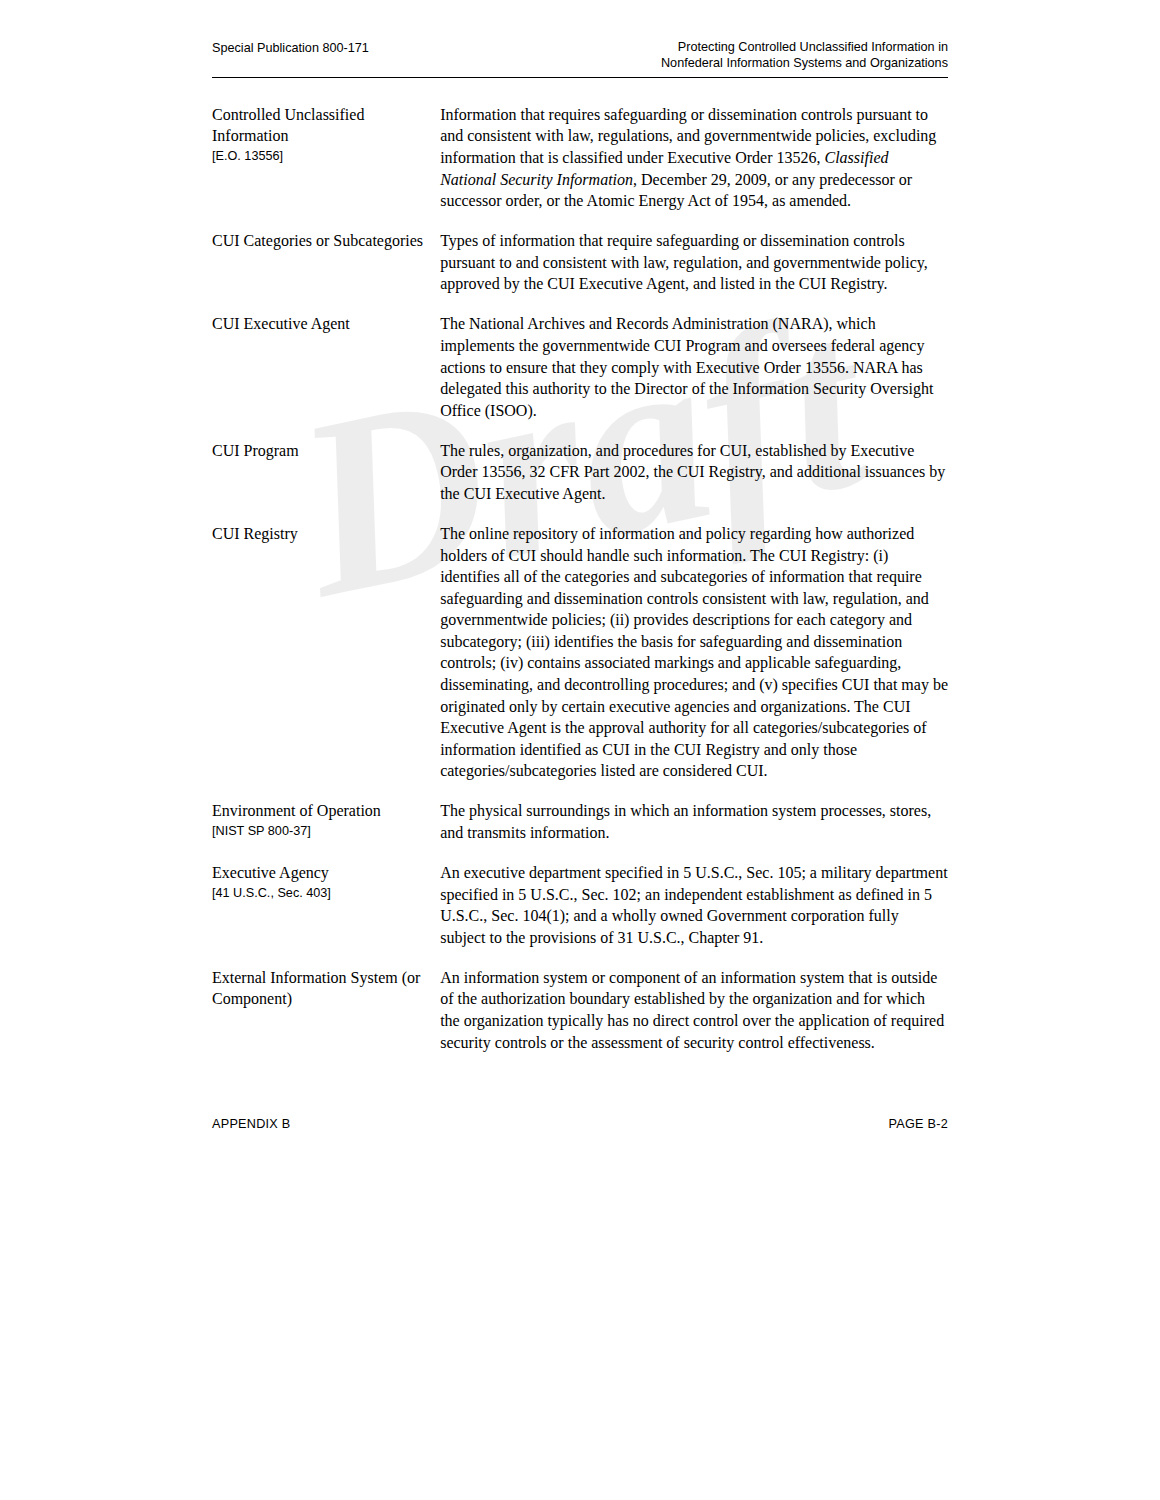Draft
Special Publication 800-171
Protecting Controlled Unclassified Information in
Nonfederal Information Systems and Organizations
| Controlled Unclassified Information [E.O. 13556] | Information that requires safeguarding or dissemination controls pursuant to and consistent with law, regulations, and governmentwide policies, excluding information that is classified under Executive Order 13526, Classified National Security Information , December 29, 2009, or any predecessor or successor order, or the Atomic Energy Act of 1954, as amended. |
| CUI Categories or Subcategories | Types of information that require safeguarding or dissemination controls pursuant to and consistent with law, regulation, and governmentwide policy, approved by the CUI Executive Agent, and listed in the CUI Registry. |
| CUI Executive Agent | The National Archives and Records Administration (NARA), which implements the governmentwide CUI Program and oversees federal agency actions to ensure that they comply with Executive Order 13556. NARA has delegated this authority to the Director of the Information Security Oversight Office (ISOO). |
| CUI Program | The rules, organization, and procedures for CUI, established by Executive Order 13556, 32 CFR Part 2002, the CUI Registry, and additional issuances by the CUI Executive Agent. |
| CUI Registry | The online repository of information and policy regarding how authorized holders of CUI should handle such information. The CUI Registry: (i) identifies all of the categories and subcategories of information that require safeguarding and dissemination controls consistent with law, regulation, and governmentwide policies; (ii) provides descriptions for each category and subcategory; (iii) identifies the basis for safeguarding and dissemination controls; (iv) contains associated markings and applicable safeguarding, disseminating, and decontrolling procedures; and (v) specifies CUI that may be originated only by certain executive agencies and organizations. The CUI Executive Agent is the approval authority for all categories/subcategories of information identified as CUI in the CUI Registry and only those categories/subcategories listed are considered CUI. |
| Environment of Operation [NIST SP 800-37] | The physical surroundings in which an information system processes, stores, and transmits information. |
| Executive Agency [41 U.S.C., Sec. 403] | An executive department specified in 5 U.S.C., Sec. 105; a military department specified in 5 U.S.C., Sec. 102; an independent establishment as defined in 5 U.S.C., Sec. 104(1); and a wholly owned Government corporation fully subject to the provisions of 31 U.S.C., Chapter 91. |
| External Information System (or Component) | An information system or component of an information system that is outside of the authorization boundary established by the organization and for which the organization typically has no direct control over the application of required security controls or the assessment of security control effectiveness. |
APPENDIX B
PAGE B-2